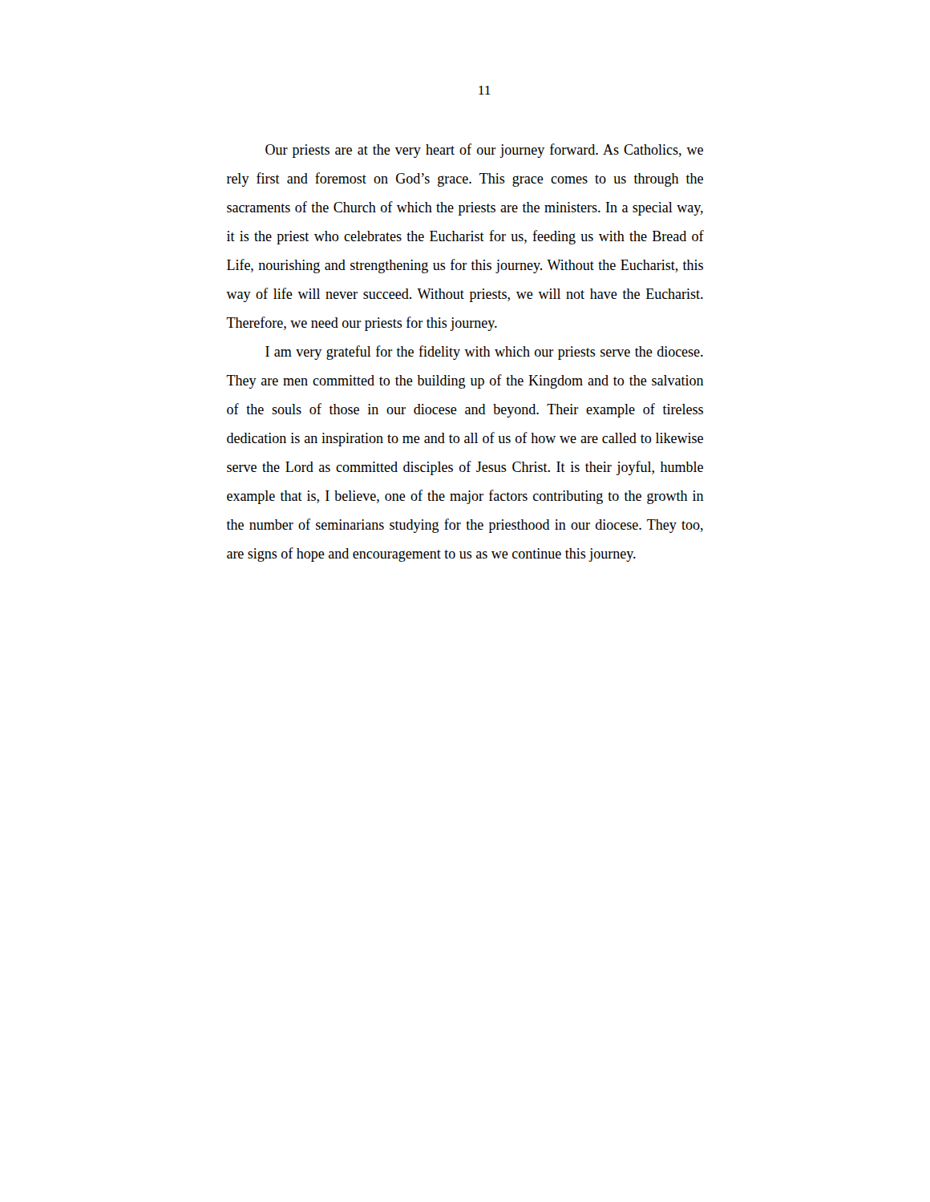11
Our priests are at the very heart of our journey forward. As Catholics, we rely first and foremost on God’s grace. This grace comes to us through the sacraments of the Church of which the priests are the ministers. In a special way, it is the priest who celebrates the Eucharist for us, feeding us with the Bread of Life, nourishing and strengthening us for this journey. Without the Eucharist, this way of life will never succeed. Without priests, we will not have the Eucharist. Therefore, we need our priests for this journey.
I am very grateful for the fidelity with which our priests serve the diocese. They are men committed to the building up of the Kingdom and to the salvation of the souls of those in our diocese and beyond. Their example of tireless dedication is an inspiration to me and to all of us of how we are called to likewise serve the Lord as committed disciples of Jesus Christ. It is their joyful, humble example that is, I believe, one of the major factors contributing to the growth in the number of seminarians studying for the priesthood in our diocese. They too, are signs of hope and encouragement to us as we continue this journey.